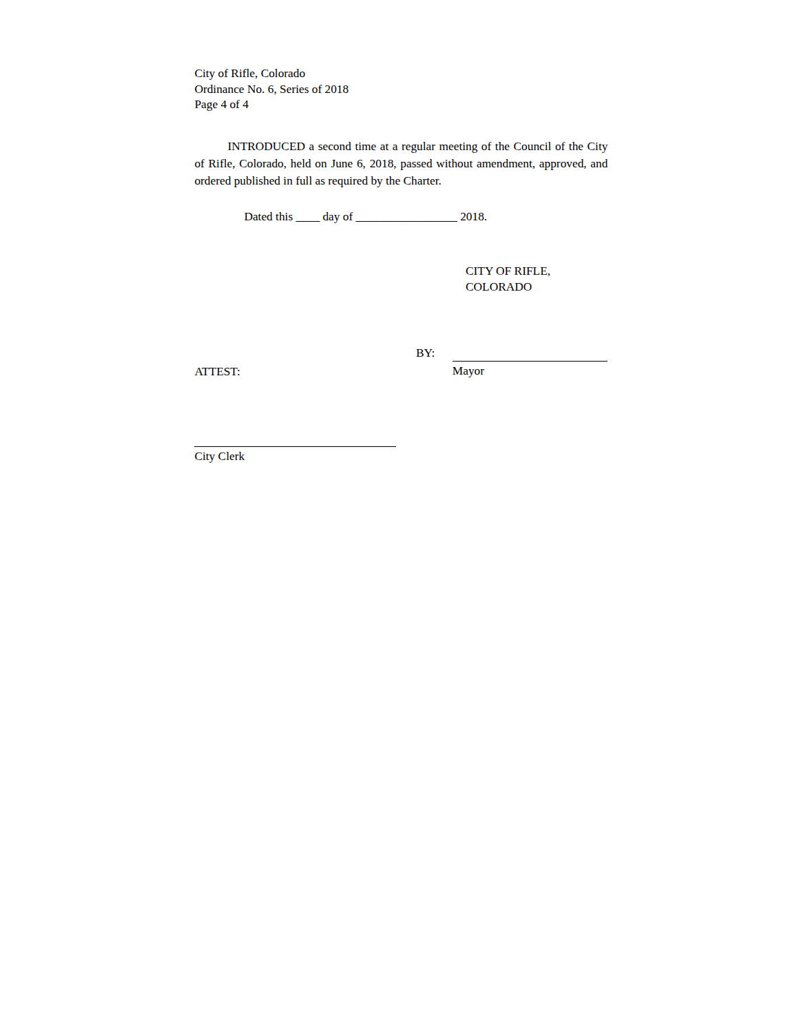City of Rifle, Colorado
Ordinance No. 6, Series of 2018
Page 4 of 4
INTRODUCED a second time at a regular meeting of the Council of the City of Rifle, Colorado, held on June 6, 2018, passed without amendment, approved, and ordered published in full as required by the Charter.
Dated this ____ day of _________________ 2018.
CITY OF RIFLE, COLORADO
ATTEST:
BY:
Mayor
City Clerk